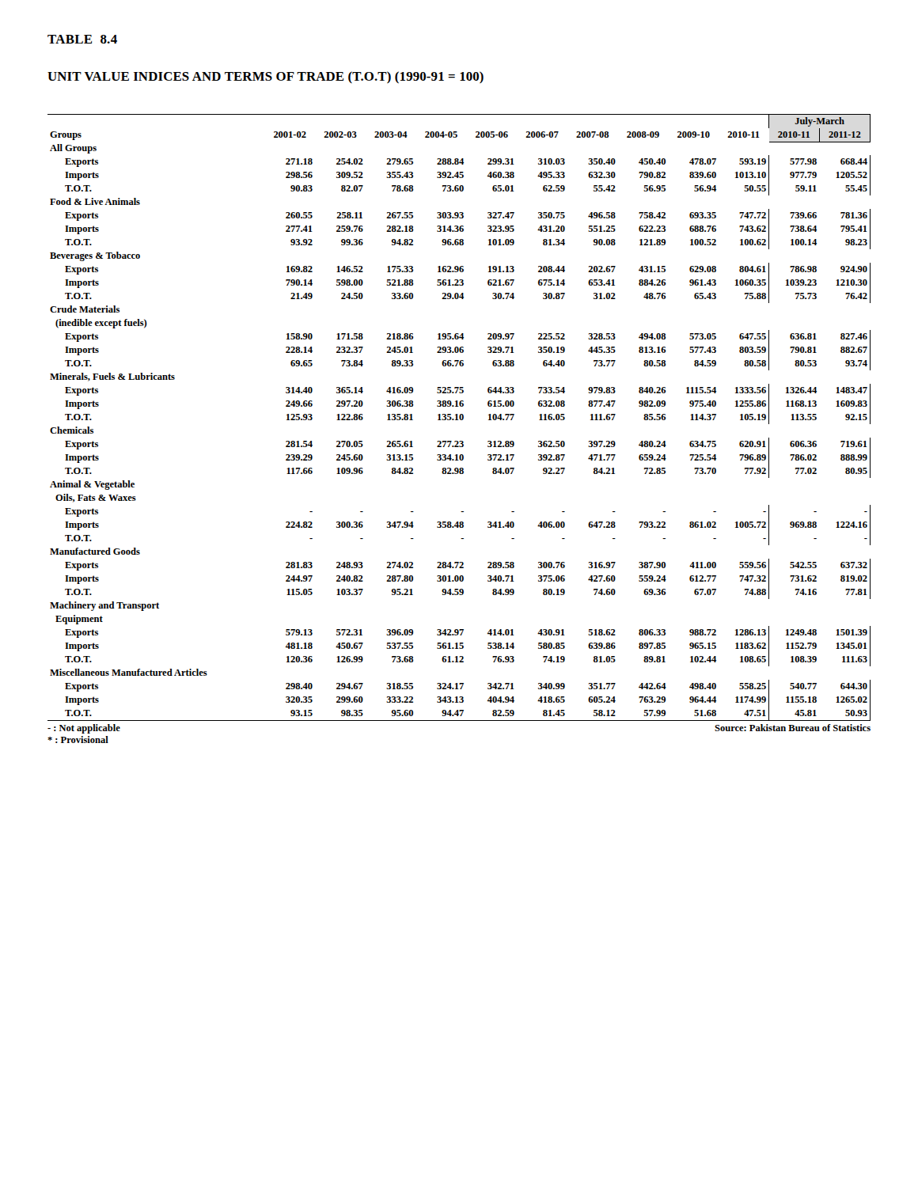TABLE 8.4
UNIT VALUE INDICES AND TERMS OF TRADE (T.O.T) (1990-91 = 100)
| Groups | 2001-02 | 2002-03 | 2003-04 | 2004-05 | 2005-06 | 2006-07 | 2007-08 | 2008-09 | 2009-10 | 2010-11 | July-March |
| --- | --- | --- | --- | --- | --- | --- | --- | --- | --- | --- | --- |
| 2010-11 | 2011-12 |
| All Groups | |
| Exports | 271.18 | 254.02 | 279.65 | 288.84 | 299.31 | 310.03 | 350.40 | 450.40 | 478.07 | 593.19 | 577.98 | 668.44 |
| Imports | 298.56 | 309.52 | 355.43 | 392.45 | 460.38 | 495.33 | 632.30 | 790.82 | 839.60 | 1013.10 | 977.79 | 1205.52 |
| T.O.T. | 90.83 | 82.07 | 78.68 | 73.60 | 65.01 | 62.59 | 55.42 | 56.95 | 56.94 | 50.55 | 59.11 | 55.45 |
| Food & Live Animals | |
| Exports | 260.55 | 258.11 | 267.55 | 303.93 | 327.47 | 350.75 | 496.58 | 758.42 | 693.35 | 747.72 | 739.66 | 781.36 |
| Imports | 277.41 | 259.76 | 282.18 | 314.36 | 323.95 | 431.20 | 551.25 | 622.23 | 688.76 | 743.62 | 738.64 | 795.41 |
| T.O.T. | 93.92 | 99.36 | 94.82 | 96.68 | 101.09 | 81.34 | 90.08 | 121.89 | 100.52 | 100.62 | 100.14 | 98.23 |
| Beverages & Tobacco | |
| Exports | 169.82 | 146.52 | 175.33 | 162.96 | 191.13 | 208.44 | 202.67 | 431.15 | 629.08 | 804.61 | 786.98 | 924.90 |
| Imports | 790.14 | 598.00 | 521.88 | 561.23 | 621.67 | 675.14 | 653.41 | 884.26 | 961.43 | 1060.35 | 1039.23 | 1210.30 |
| T.O.T. | 21.49 | 24.50 | 33.60 | 29.04 | 30.74 | 30.87 | 31.02 | 48.76 | 65.43 | 75.88 | 75.73 | 76.42 |
| Crude Materials | |
| (inedible except fuels) | |
| Exports | 158.90 | 171.58 | 218.86 | 195.64 | 209.97 | 225.52 | 328.53 | 494.08 | 573.05 | 647.55 | 636.81 | 827.46 |
| Imports | 228.14 | 232.37 | 245.01 | 293.06 | 329.71 | 350.19 | 445.35 | 813.16 | 577.43 | 803.59 | 790.81 | 882.67 |
| T.O.T. | 69.65 | 73.84 | 89.33 | 66.76 | 63.88 | 64.40 | 73.77 | 80.58 | 84.59 | 80.58 | 80.53 | 93.74 |
| Minerals, Fuels & Lubricants | |
| Exports | 314.40 | 365.14 | 416.09 | 525.75 | 644.33 | 733.54 | 979.83 | 840.26 | 1115.54 | 1333.56 | 1326.44 | 1483.47 |
| Imports | 249.66 | 297.20 | 306.38 | 389.16 | 615.00 | 632.08 | 877.47 | 982.09 | 975.40 | 1255.86 | 1168.13 | 1609.83 |
| T.O.T. | 125.93 | 122.86 | 135.81 | 135.10 | 104.77 | 116.05 | 111.67 | 85.56 | 114.37 | 105.19 | 113.55 | 92.15 |
| Chemicals | |
| Exports | 281.54 | 270.05 | 265.61 | 277.23 | 312.89 | 362.50 | 397.29 | 480.24 | 634.75 | 620.91 | 606.36 | 719.61 |
| Imports | 239.29 | 245.60 | 313.15 | 334.10 | 372.17 | 392.87 | 471.77 | 659.24 | 725.54 | 796.89 | 786.02 | 888.99 |
| T.O.T. | 117.66 | 109.96 | 84.82 | 82.98 | 84.07 | 92.27 | 84.21 | 72.85 | 73.70 | 77.92 | 77.02 | 80.95 |
| Animal & Vegetable | |
| Oils, Fats & Waxes | |
| Exports | - | - | - | - | - | - | - | - | - | - | - | - |
| Imports | 224.82 | 300.36 | 347.94 | 358.48 | 341.40 | 406.00 | 647.28 | 793.22 | 861.02 | 1005.72 | 969.88 | 1224.16 |
| T.O.T. | - | - | - | - | - | - | - | - | - | - | - | - |
| Manufactured Goods | |
| Exports | 281.83 | 248.93 | 274.02 | 284.72 | 289.58 | 300.76 | 316.97 | 387.90 | 411.00 | 559.56 | 542.55 | 637.32 |
| Imports | 244.97 | 240.82 | 287.80 | 301.00 | 340.71 | 375.06 | 427.60 | 559.24 | 612.77 | 747.32 | 731.62 | 819.02 |
| T.O.T. | 115.05 | 103.37 | 95.21 | 94.59 | 84.99 | 80.19 | 74.60 | 69.36 | 67.07 | 74.88 | 74.16 | 77.81 |
| Machinery and Transport | |
| Equipment | |
| Exports | 579.13 | 572.31 | 396.09 | 342.97 | 414.01 | 430.91 | 518.62 | 806.33 | 988.72 | 1286.13 | 1249.48 | 1501.39 |
| Imports | 481.18 | 450.67 | 537.55 | 561.15 | 538.14 | 580.85 | 639.86 | 897.85 | 965.15 | 1183.62 | 1152.79 | 1345.01 |
| T.O.T. | 120.36 | 126.99 | 73.68 | 61.12 | 76.93 | 74.19 | 81.05 | 89.81 | 102.44 | 108.65 | 108.39 | 111.63 |
| Miscellaneous Manufactured Articles | |
| Exports | 298.40 | 294.67 | 318.55 | 324.17 | 342.71 | 340.99 | 351.77 | 442.64 | 498.40 | 558.25 | 540.77 | 644.30 |
| Imports | 320.35 | 299.60 | 333.22 | 343.13 | 404.94 | 418.65 | 605.24 | 763.29 | 964.44 | 1174.99 | 1155.18 | 1265.02 |
| T.O.T. | 93.15 | 98.35 | 95.60 | 94.47 | 82.59 | 81.45 | 58.12 | 57.99 | 51.68 | 47.51 | 45.81 | 50.93 |
- : Not applicable * : Provisional
Source: Pakistan Bureau of Statistics